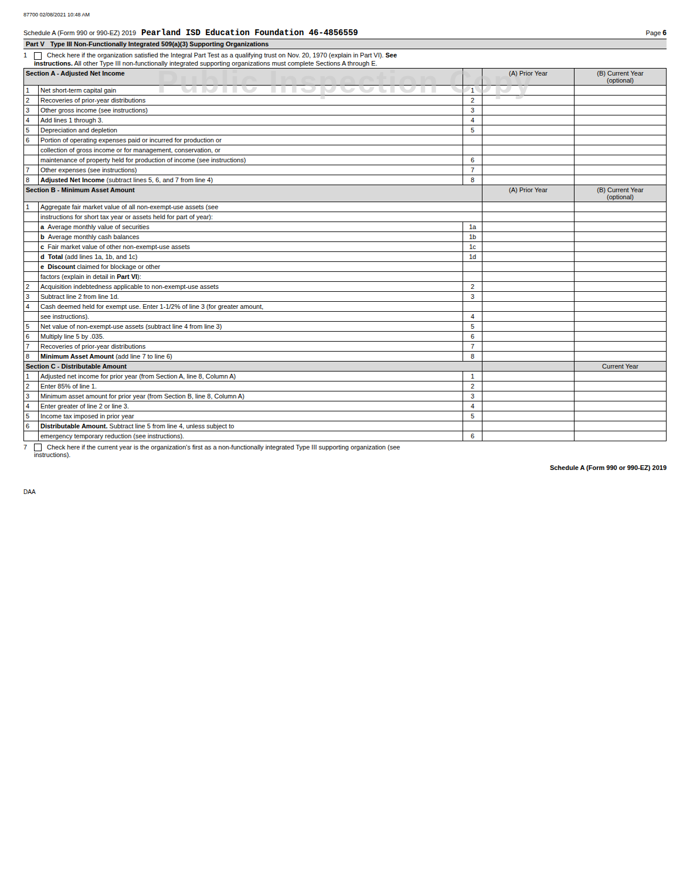87700 02/08/2021 10:48 AM
Public Inspection Copy
Schedule A (Form 990 or 990-EZ) 2019 Pearland ISD Education Foundation 46-4856559
Page 6
Part V Type III Non-Functionally Integrated 509(a)(3) Supporting Organizations
1
Check here if the organization satisfied the Integral Part Test as a qualifying trust on Nov. 20, 1970 (explain in Part VI). See
instructions. All other Type III non-functionally integrated supporting organizations must complete Sections A through E.
| Section A - Adjusted Net Income | | (A) Prior Year | (B) Current Year (optional) |
| 1 | Net short-term capital gain | 1 | | |
| 2 | Recoveries of prior-year distributions | 2 | | |
| 3 | Other gross income (see instructions) | 3 | | |
| 4 | Add lines 1 through 3. | 4 | | |
| 5 | Depreciation and depletion | 5 | | |
| 6 | Portion of operating expenses paid or incurred for production or | | | |
| | collection of gross income or for management, conservation, or | | | |
| | maintenance of property held for production of income (see instructions) | 6 | | |
| 7 | Other expenses (see instructions) | 7 | | |
| 8 | Adjusted Net Income (subtract lines 5, 6, and 7 from line 4) | 8 | | |
| Section B - Minimum Asset Amount | (A) Prior Year | (B) Current Year (optional) |
| 1 | Aggregate fair market value of all non-exempt-use assets (see | | |
| | instructions for short tax year or assets held for part of year): | | |
| | a Average monthly value of securities | 1a | | |
| | b Average monthly cash balances | 1b | | |
| | c Fair market value of other non-exempt-use assets | 1c | | |
| | d Total (add lines 1a, 1b, and 1c) | 1d | | |
| | e Discount claimed for blockage or other | | | |
| | factors (explain in detail in Part VI ): | | | |
| 2 | Acquisition indebtedness applicable to non-exempt-use assets | 2 | | |
| 3 | Subtract line 2 from line 1d. | 3 | | |
| 4 | Cash deemed held for exempt use. Enter 1-1/2% of line 3 (for greater amount, | | | |
| | see instructions). | 4 | | |
| 5 | Net value of non-exempt-use assets (subtract line 4 from line 3) | 5 | | |
| 6 | Multiply line 5 by .035. | 6 | | |
| 7 | Recoveries of prior-year distributions | 7 | | |
| 8 | Minimum Asset Amount (add line 7 to line 6) | 8 | | |
| Section C - Distributable Amount | | Current Year |
| 1 | Adjusted net income for prior year (from Section A, line 8, Column A) | 1 | | |
| 2 | Enter 85% of line 1. | 2 | | |
| 3 | Minimum asset amount for prior year (from Section B, line 8, Column A) | 3 | | |
| 4 | Enter greater of line 2 or line 3. | 4 | | |
| 5 | Income tax imposed in prior year | 5 | | |
| 6 | Distributable Amount. Subtract line 5 from line 4, unless subject to | | | |
| | emergency temporary reduction (see instructions). | 6 | | |
7
Check here if the current year is the organization's first as a non-functionally integrated Type III supporting organization (see
instructions).
Schedule A (Form 990 or 990-EZ) 2019
DAA